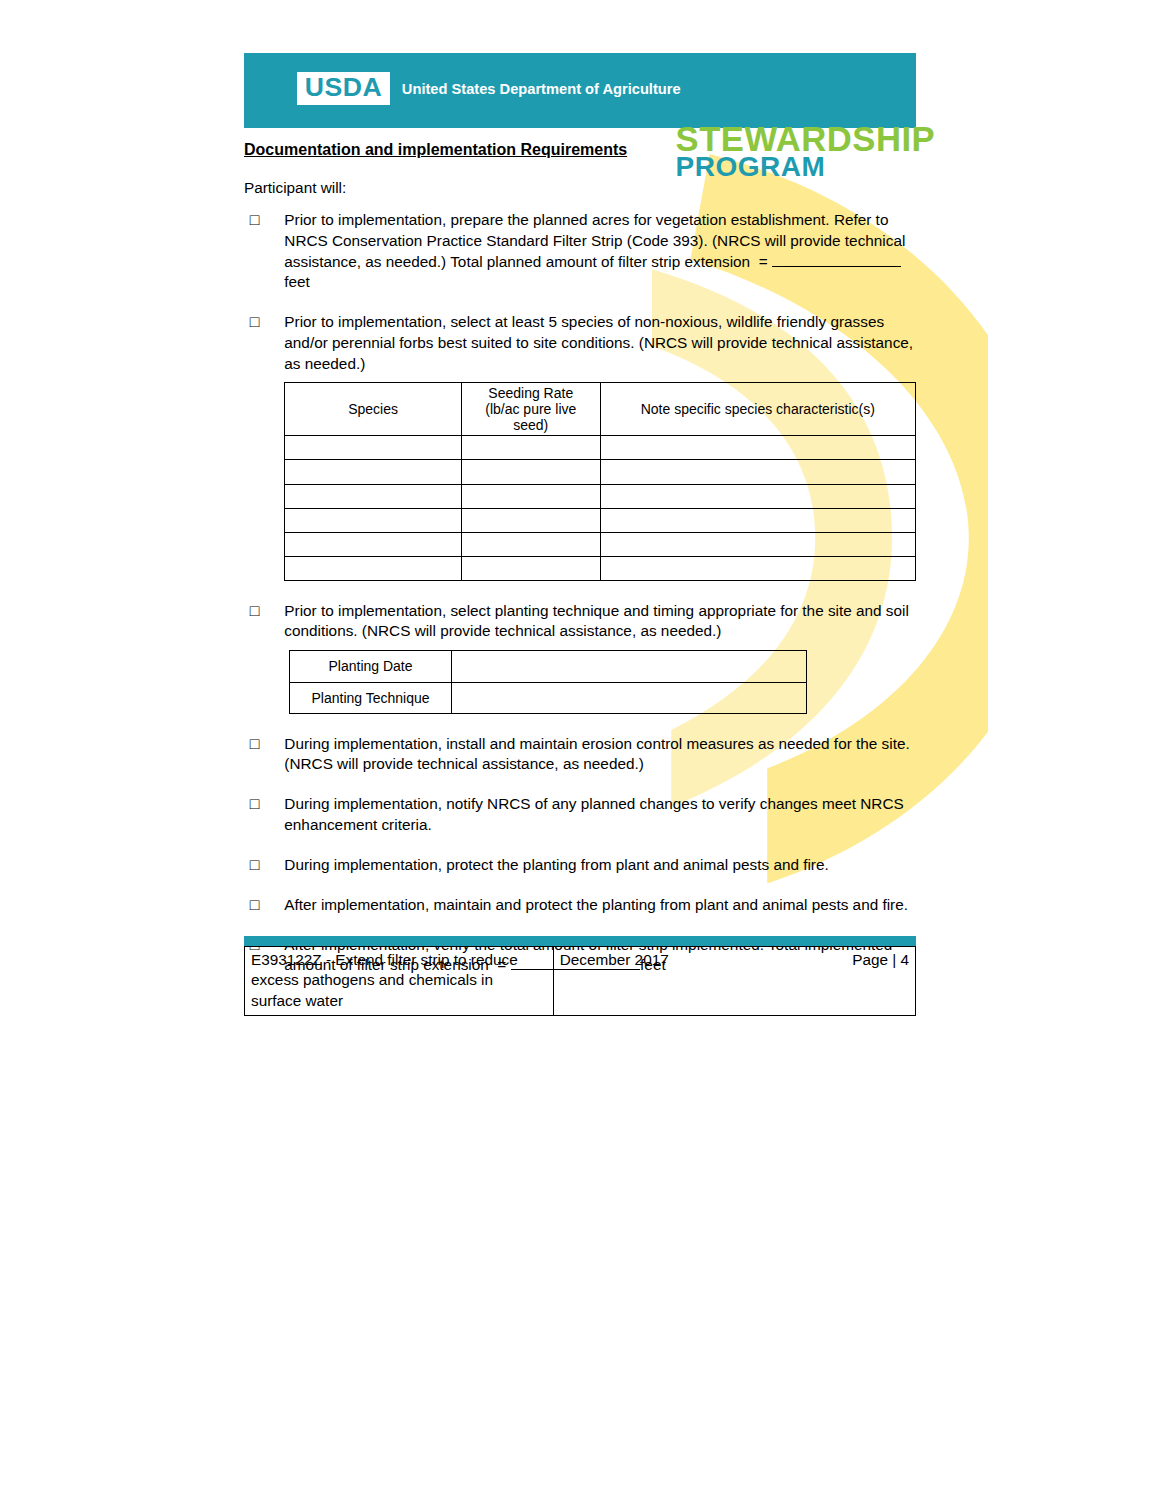USDA United States Department of Agriculture
CONSERVATION
STEWARDSHIP
PROGRAM
Documentation and implementation Requirements
Participant will:
Prior to implementation, prepare the planned acres for vegetation establishment. Refer to NRCS Conservation Practice Standard Filter Strip (Code 393). (NRCS will provide technical assistance, as needed.) Total planned amount of filter strip extension = feet
Prior to implementation, select at least 5 species of non-noxious, wildlife friendly grasses and/or perennial forbs best suited to site conditions. (NRCS will provide technical assistance, as needed.)
| Species | Seeding Rate (lb/ac pure live seed) | Note specific species characteristic(s) |
| --- | --- | --- |
Prior to implementation, select planting technique and timing appropriate for the site and soil conditions. (NRCS will provide technical assistance, as needed.)
| Planting Date | |
| Planting Technique | |
During implementation, install and maintain erosion control measures as needed for the site. (NRCS will provide technical assistance, as needed.)
During implementation, notify NRCS of any planned changes to verify changes meet NRCS enhancement criteria.
During implementation, protect the planting from plant and animal pests and fire.
After implementation, maintain and protect the planting from plant and animal pests and fire.
After implementation, verify the total amount of filter strip implemented. Total implemented amount of filter strip extension = feet
| E393122Z - Extend filter strip to reduce excess pathogens and chemicals in surface water | December 2017 Page / 4 |